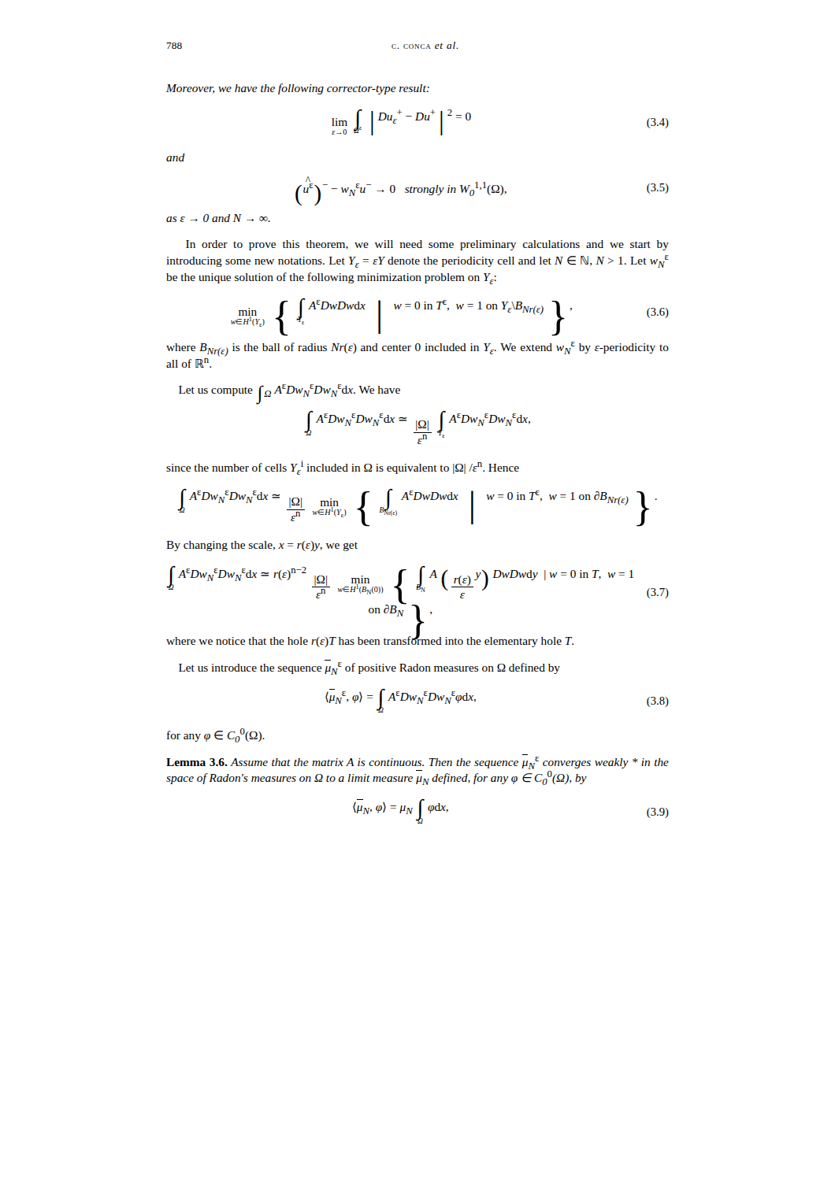788
c. conca et al.
Moreover, we have the following corrector-type result:
lim ε→0 ∫Ωε |Duε+ − Du+|2 = 0
(3.4)
and
(^uε)− − wNεu− → 0 strongly in W01,1(Ω),
(3.5)
as ε → 0 and N → ∞.
In order to prove this theorem, we will need some preliminary calculations and we start by introducing some new notations. Let Yε = εY denote the periodicity cell and let N ∈ ℕ, N > 1. Let wNε be the unique solution of the following minimization problem on Yε:
min w∈H1(Yε) { ∫Yε AεDwDw dx | w = 0 in Tε, w = 1 on Yε\BNr(ε) },
(3.6)
where BNr(ε) is the ball of radius Nr(ε) and center 0 included in Yε. We extend wNε by ε-periodicity to all of ℝn.
Let us compute ∫Ω AεDwNεDwNεdx. We have
∫Ω AεDwNεDwNεdx ≃ |Ω|εn ∫Yε AεDwNεDwNεdx,
since the number of cells Yεi included in Ω is equivalent to |Ω| /εn. Hence
∫Ω AεDwNεDwNεdx ≃ |Ω|εn min w∈H1(Yε) { ∫BNr(ε) AεDwDw dx | w = 0 in Tε, w = 1 on ∂BNr(ε) }.
By changing the scale, x = r(ε)y, we get
∫Ω AεDwNεDwNεdx ≃ r(ε)n−2 |Ω|εn min w∈H1(BN(0)) { ∫BN A (r(ε) ε y) DwDw dy | w = 0 in T, w = 1 on ∂BN },
(3.7)
where we notice that the hole r(ε)T has been transformed into the elementary hole T.
Let us introduce the sequence μNε of positive Radon measures on Ω defined by
⟨μNε, φ⟩ = ∫Ω AεDwNεDwNεφdx,
(3.8)
for any φ ∈ C00(Ω).
Lemma 3.6. Assume that the matrix A is continuous. Then the sequence μNε converges weakly * in the space of Radon's measures on Ω to a limit measure μN defined, for any φ ∈ C00(Ω), by
⟨μN, φ⟩ = μN ∫Ω φdx,
(3.9)